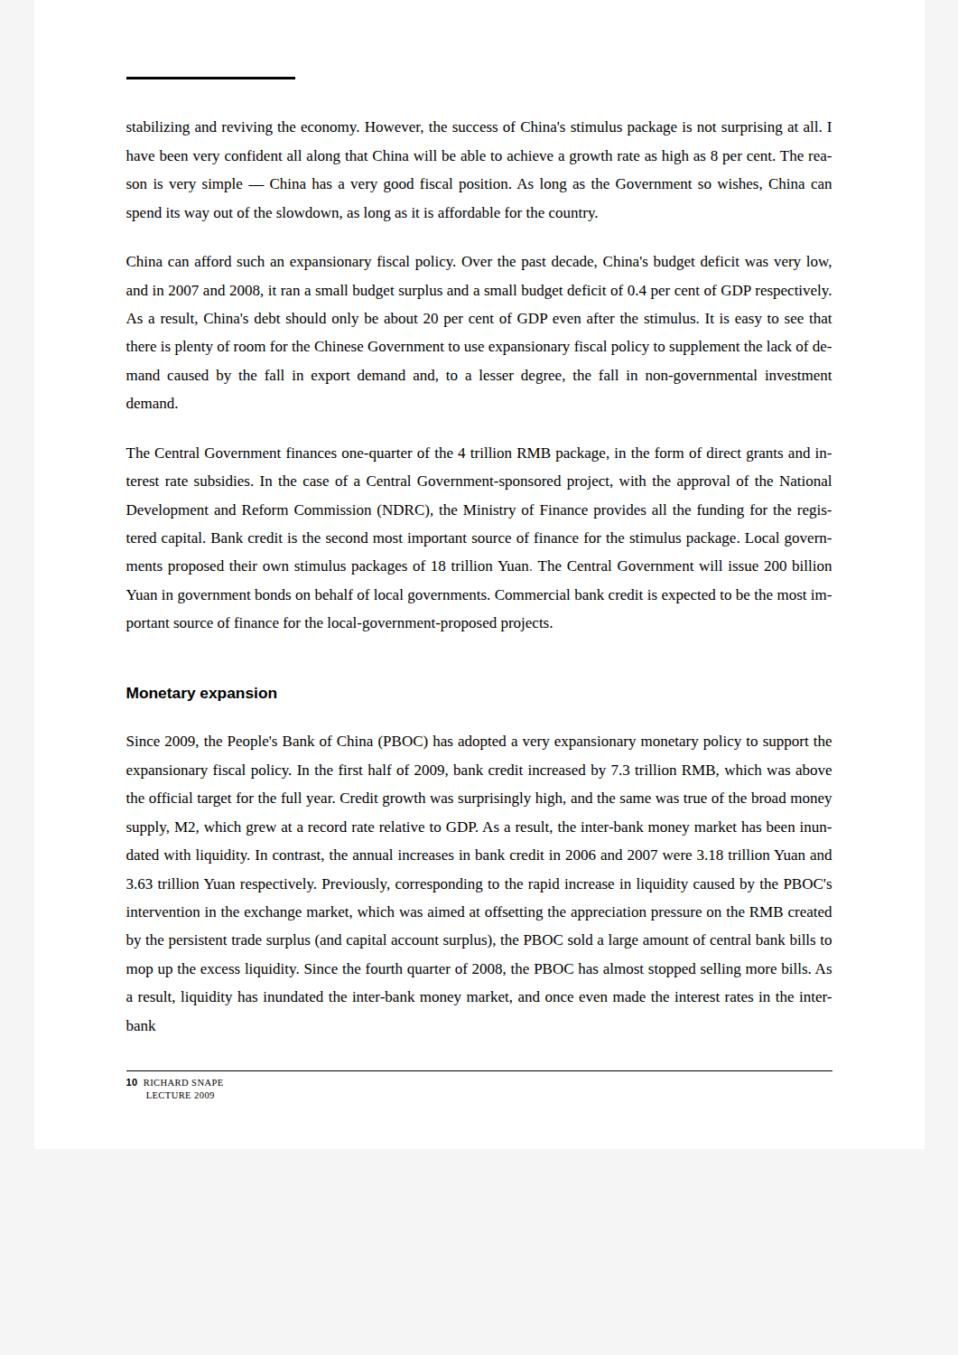stabilizing and reviving the economy. However, the success of China's stimulus package is not surprising at all. I have been very confident all along that China will be able to achieve a growth rate as high as 8 per cent. The reason is very simple — China has a very good fiscal position. As long as the Government so wishes, China can spend its way out of the slowdown, as long as it is affordable for the country.
China can afford such an expansionary fiscal policy. Over the past decade, China's budget deficit was very low, and in 2007 and 2008, it ran a small budget surplus and a small budget deficit of 0.4 per cent of GDP respectively. As a result, China's debt should only be about 20 per cent of GDP even after the stimulus. It is easy to see that there is plenty of room for the Chinese Government to use expansionary fiscal policy to supplement the lack of demand caused by the fall in export demand and, to a lesser degree, the fall in non-governmental investment demand.
The Central Government finances one-quarter of the 4 trillion RMB package, in the form of direct grants and interest rate subsidies. In the case of a Central Government-sponsored project, with the approval of the National Development and Reform Commission (NDRC), the Ministry of Finance provides all the funding for the registered capital. Bank credit is the second most important source of finance for the stimulus package. Local governments proposed their own stimulus packages of 18 trillion Yuan. The Central Government will issue 200 billion Yuan in government bonds on behalf of local governments. Commercial bank credit is expected to be the most important source of finance for the local-government-proposed projects.
Monetary expansion
Since 2009, the People's Bank of China (PBOC) has adopted a very expansionary monetary policy to support the expansionary fiscal policy. In the first half of 2009, bank credit increased by 7.3 trillion RMB, which was above the official target for the full year. Credit growth was surprisingly high, and the same was true of the broad money supply, M2, which grew at a record rate relative to GDP. As a result, the inter-bank money market has been inundated with liquidity. In contrast, the annual increases in bank credit in 2006 and 2007 were 3.18 trillion Yuan and 3.63 trillion Yuan respectively. Previously, corresponding to the rapid increase in liquidity caused by the PBOC's intervention in the exchange market, which was aimed at offsetting the appreciation pressure on the RMB created by the persistent trade surplus (and capital account surplus), the PBOC sold a large amount of central bank bills to mop up the excess liquidity. Since the fourth quarter of 2008, the PBOC has almost stopped selling more bills. As a result, liquidity has inundated the inter-bank money market, and once even made the interest rates in the inter-bank
10 RICHARD SNAPE LECTURE 2009